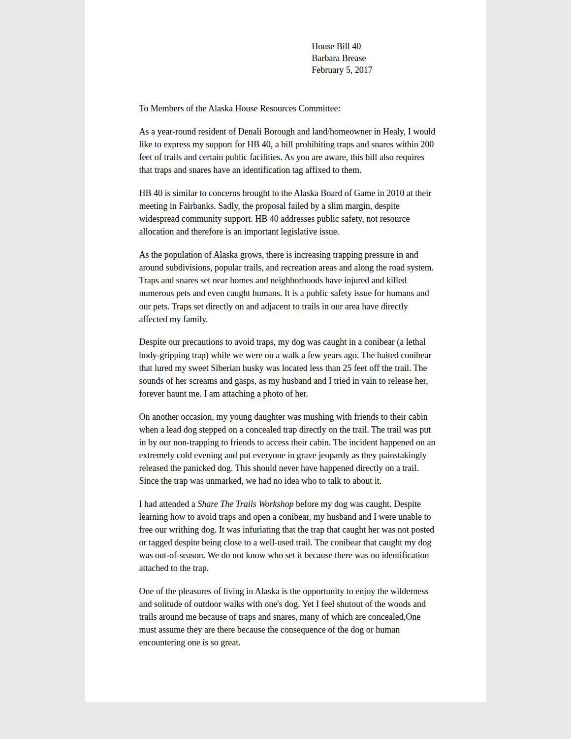House Bill 40
Barbara Brease
February 5, 2017
To Members of the Alaska House Resources Committee:
As a year-round resident of Denali Borough and land/homeowner in Healy, I would like to express my support for HB 40, a bill prohibiting traps and snares within 200 feet of trails and certain public facilities. As you are aware, this bill also requires that traps and snares have an identification tag affixed to them.
HB 40 is similar to concerns brought to the Alaska Board of Game in 2010 at their meeting in Fairbanks. Sadly, the proposal failed by a slim margin, despite widespread community support. HB 40 addresses public safety, not resource allocation and therefore is an important legislative issue.
As the population of Alaska grows, there is increasing trapping pressure in and around subdivisions, popular trails, and recreation areas and along the road system. Traps and snares set near homes and neighborhoods have injured and killed numerous pets and even caught humans. It is a public safety issue for humans and our pets. Traps set directly on and adjacent to trails in our area have directly affected my family.
Despite our precautions to avoid traps, my dog was caught in a conibear (a lethal body-gripping trap) while we were on a walk a few years ago. The baited conibear that lured my sweet Siberian husky was located less than 25 feet off the trail. The sounds of her screams and gasps, as my husband and I tried in vain to release her, forever haunt me. I am attaching a photo of her.
On another occasion, my young daughter was mushing with friends to their cabin when a lead dog stepped on a concealed trap directly on the trail. The trail was put in by our non-trapping to friends to access their cabin. The incident happened on an extremely cold evening and put everyone in grave jeopardy as they painstakingly released the panicked dog. This should never have happened directly on a trail. Since the trap was unmarked, we had no idea who to talk to about it.
I had attended a Share The Trails Workshop before my dog was caught. Despite learning how to avoid traps and open a conibear, my husband and I were unable to free our writhing dog. It was infuriating that the trap that caught her was not posted or tagged despite being close to a well-used trail. The conibear that caught my dog was out-of-season. We do not know who set it because there was no identification attached to the trap.
One of the pleasures of living in Alaska is the opportunity to enjoy the wilderness and solitude of outdoor walks with one's dog. Yet I feel shutout of the woods and trails around me because of traps and snares, many of which are concealed,One must assume they are there because the consequence of the dog or human encountering one is so great.